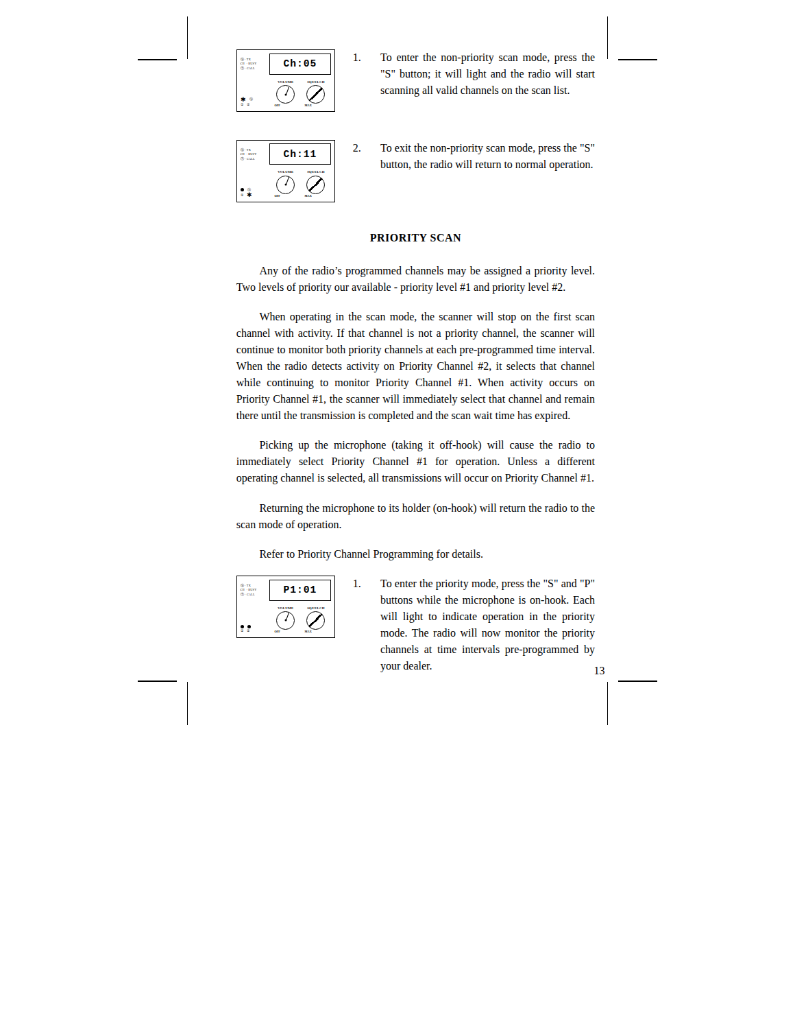Ⓢ · TX
CH · BUSY
Ⓣ · CALL
Ch:05
✱Ⓢ
①②
VOLUME
OFF
SQUELCH
MAX
1.
To enter the non-priority scan mode, press the "S" button; it will light and the radio will start scanning all valid channels on the scan list.
Ⓢ · TX
CH · BUSY
Ⓣ · CALL
Ch:11
Ⓢ
①✱
VOLUME
OFF
SQUELCH
MAX
2.
To exit the non-priority scan mode, press the "S" button, the radio will return to normal operation.
PRIORITY SCAN
Any of the radio’s programmed channels may be assigned a priority level. Two levels of priority our available - priority level #1 and priority level #2.
When operating in the scan mode, the scanner will stop on the first scan channel with activity. If that channel is not a priority channel, the scanner will continue to monitor both priority channels at each pre-programmed time interval. When the radio detects activity on Priority Channel #2, it selects that channel while continuing to monitor Priority Channel #1. When activity occurs on Priority Channel #1, the scanner will immediately select that channel and remain there until the transmission is completed and the scan wait time has expired.
Picking up the microphone (taking it off-hook) will cause the radio to immediately select Priority Channel #1 for operation. Unless a different operating channel is selected, all transmissions will occur on Priority Channel #1.
Returning the microphone to its holder (on-hook) will return the radio to the scan mode of operation.
Refer to Priority Channel Programming for details.
Ⓢ · TX
CH · BUSY
Ⓣ · CALL
P1:01
①②
VOLUME
OFF
SQUELCH
MAX
1.
To enter the priority mode, press the "S" and "P" buttons while the microphone is on-hook. Each will light to indicate operation in the priority mode. The radio will now monitor the priority channels at time intervals pre-programmed by your dealer.
13